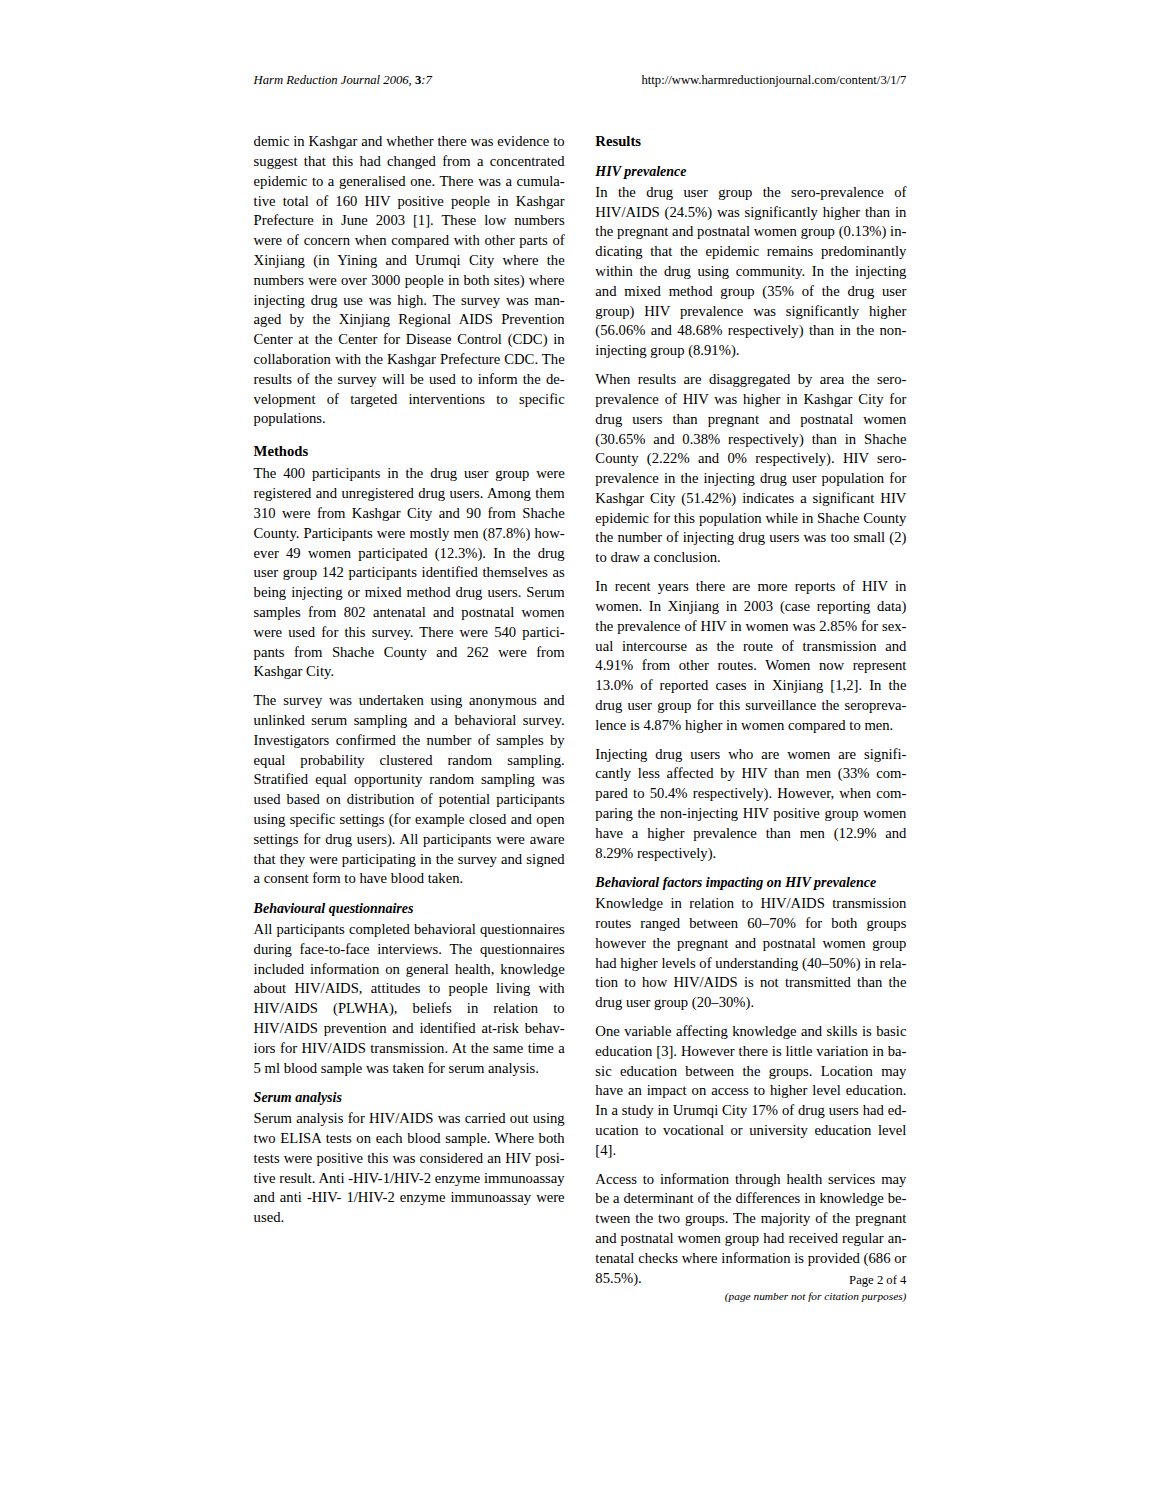Harm Reduction Journal 2006, 3:7
http://www.harmreductionjournal.com/content/3/1/7
demic in Kashgar and whether there was evidence to suggest that this had changed from a concentrated epidemic to a generalised one. There was a cumulative total of 160 HIV positive people in Kashgar Prefecture in June 2003 [1]. These low numbers were of concern when compared with other parts of Xinjiang (in Yining and Urumqi City where the numbers were over 3000 people in both sites) where injecting drug use was high. The survey was managed by the Xinjiang Regional AIDS Prevention Center at the Center for Disease Control (CDC) in collaboration with the Kashgar Prefecture CDC. The results of the survey will be used to inform the development of targeted interventions to specific populations.
Methods
The 400 participants in the drug user group were registered and unregistered drug users. Among them 310 were from Kashgar City and 90 from Shache County. Participants were mostly men (87.8%) however 49 women participated (12.3%). In the drug user group 142 participants identified themselves as being injecting or mixed method drug users. Serum samples from 802 antenatal and postnatal women were used for this survey. There were 540 participants from Shache County and 262 were from Kashgar City.
The survey was undertaken using anonymous and unlinked serum sampling and a behavioral survey. Investigators confirmed the number of samples by equal probability clustered random sampling. Stratified equal opportunity random sampling was used based on distribution of potential participants using specific settings (for example closed and open settings for drug users). All participants were aware that they were participating in the survey and signed a consent form to have blood taken.
Behavioural questionnaires
All participants completed behavioral questionnaires during face-to-face interviews. The questionnaires included information on general health, knowledge about HIV/AIDS, attitudes to people living with HIV/AIDS (PLWHA), beliefs in relation to HIV/AIDS prevention and identified at-risk behaviors for HIV/AIDS transmission. At the same time a 5 ml blood sample was taken for serum analysis.
Serum analysis
Serum analysis for HIV/AIDS was carried out using two ELISA tests on each blood sample. Where both tests were positive this was considered an HIV positive result. Anti -HIV-1/HIV-2 enzyme immunoassay and anti -HIV- 1/HIV-2 enzyme immunoassay were used.
Results
HIV prevalence
In the drug user group the sero-prevalence of HIV/AIDS (24.5%) was significantly higher than in the pregnant and postnatal women group (0.13%) indicating that the epidemic remains predominantly within the drug using community. In the injecting and mixed method group (35% of the drug user group) HIV prevalence was significantly higher (56.06% and 48.68% respectively) than in the non-injecting group (8.91%).
When results are disaggregated by area the seroprevalence of HIV was higher in Kashgar City for drug users than pregnant and postnatal women (30.65% and 0.38% respectively) than in Shache County (2.22% and 0% respectively). HIV seroprevalence in the injecting drug user population for Kashgar City (51.42%) indicates a significant HIV epidemic for this population while in Shache County the number of injecting drug users was too small (2) to draw a conclusion.
In recent years there are more reports of HIV in women. In Xinjiang in 2003 (case reporting data) the prevalence of HIV in women was 2.85% for sexual intercourse as the route of transmission and 4.91% from other routes. Women now represent 13.0% of reported cases in Xinjiang [1,2]. In the drug user group for this surveillance the seroprevalence is 4.87% higher in women compared to men.
Injecting drug users who are women are significantly less affected by HIV than men (33% compared to 50.4% respectively). However, when comparing the non-injecting HIV positive group women have a higher prevalence than men (12.9% and 8.29% respectively).
Behavioral factors impacting on HIV prevalence
Knowledge in relation to HIV/AIDS transmission routes ranged between 60–70% for both groups however the pregnant and postnatal women group had higher levels of understanding (40–50%) in relation to how HIV/AIDS is not transmitted than the drug user group (20–30%).
One variable affecting knowledge and skills is basic education [3]. However there is little variation in basic education between the groups. Location may have an impact on access to higher level education. In a study in Urumqi City 17% of drug users had education to vocational or university education level [4].
Access to information through health services may be a determinant of the differences in knowledge between the two groups. The majority of the pregnant and postnatal women group had received regular antenatal checks where information is provided (686 or 85.5%).
Page 2 of 4
(page number not for citation purposes)